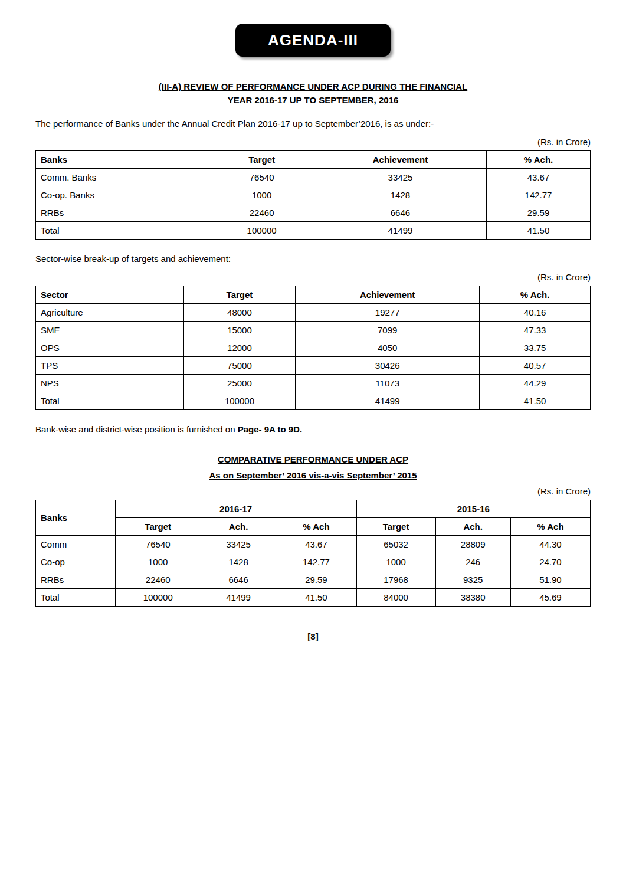AGENDA-III
(III-A) REVIEW OF PERFORMANCE UNDER ACP DURING THE FINANCIAL
YEAR 2016-17 UP TO SEPTEMBER, 2016
The performance of Banks under the Annual Credit Plan 2016-17 up to September’2016, is as under:-
(Rs. in Crore)
| Banks | Target | Achievement | % Ach. |
| --- | --- | --- | --- |
| Comm. Banks | 76540 | 33425 | 43.67 |
| Co-op. Banks | 1000 | 1428 | 142.77 |
| RRBs | 22460 | 6646 | 29.59 |
| Total | 100000 | 41499 | 41.50 |
Sector-wise break-up of targets and achievement:
(Rs. in Crore)
| Sector | Target | Achievement | % Ach. |
| --- | --- | --- | --- |
| Agriculture | 48000 | 19277 | 40.16 |
| SME | 15000 | 7099 | 47.33 |
| OPS | 12000 | 4050 | 33.75 |
| TPS | 75000 | 30426 | 40.57 |
| NPS | 25000 | 11073 | 44.29 |
| Total | 100000 | 41499 | 41.50 |
Bank-wise and district-wise position is furnished on Page- 9A to 9D.
COMPARATIVE PERFORMANCE UNDER ACP
As on September’ 2016 vis-a-vis September’ 2015
(Rs. in Crore)
| Banks | 2016-17 | 2015-16 |
| --- | --- | --- |
| Target | Ach. | % Ach | Target | Ach. | % Ach |
| Comm | 76540 | 33425 | 43.67 | 65032 | 28809 | 44.30 |
| Co-op | 1000 | 1428 | 142.77 | 1000 | 246 | 24.70 |
| RRBs | 22460 | 6646 | 29.59 | 17968 | 9325 | 51.90 |
| Total | 100000 | 41499 | 41.50 | 84000 | 38380 | 45.69 |
[8]